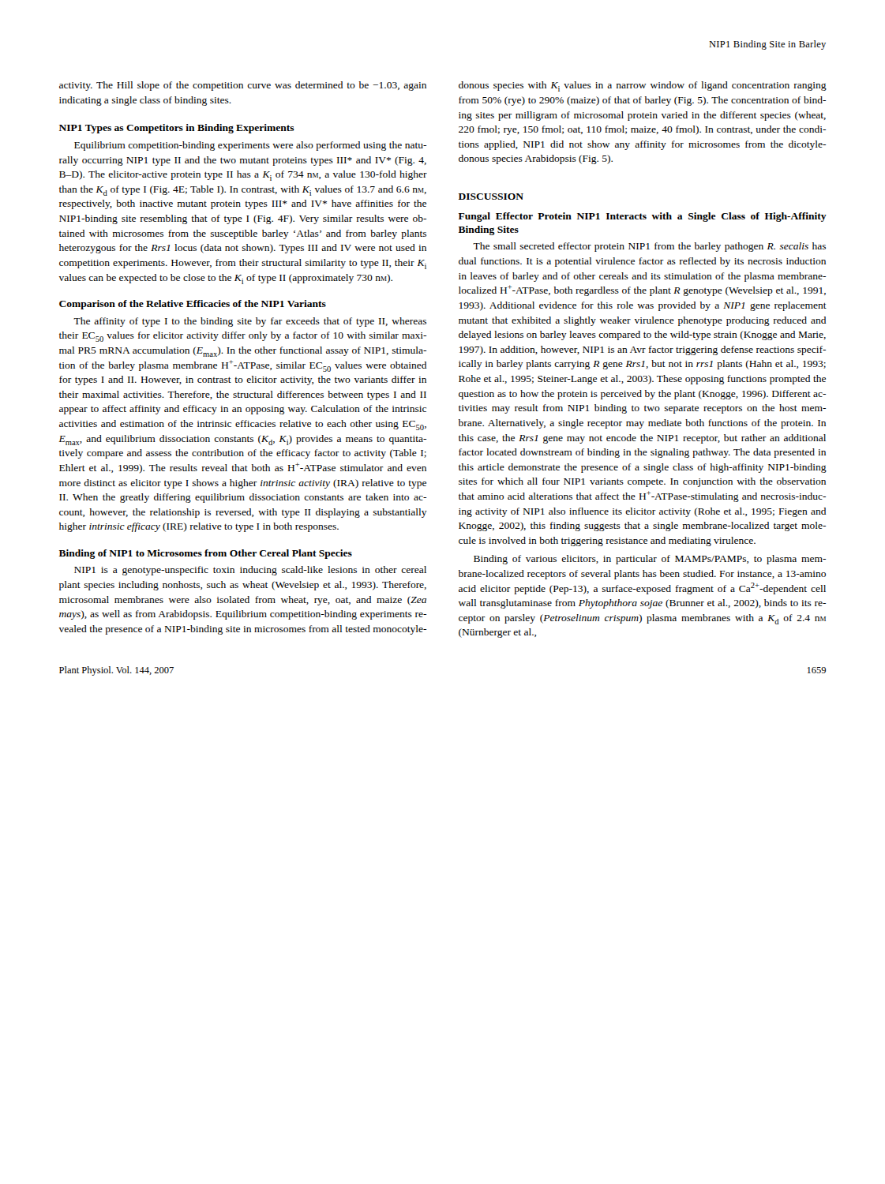NIP1 Binding Site in Barley
activity. The Hill slope of the competition curve was determined to be −1.03, again indicating a single class of binding sites.
NIP1 Types as Competitors in Binding Experiments
Equilibrium competition-binding experiments were also performed using the naturally occurring NIP1 type II and the two mutant proteins types III* and IV* (Fig. 4, B–D). The elicitor-active protein type II has a Ki of 734 nm, a value 130-fold higher than the Kd of type I (Fig. 4E; Table I). In contrast, with Ki values of 13.7 and 6.6 nm, respectively, both inactive mutant protein types III* and IV* have affinities for the NIP1-binding site resembling that of type I (Fig. 4F). Very similar results were obtained with microsomes from the susceptible barley ‘Atlas’ and from barley plants heterozygous for the Rrs1 locus (data not shown). Types III and IV were not used in competition experiments. However, from their structural similarity to type II, their Ki values can be expected to be close to the Ki of type II (approximately 730 nm).
Comparison of the Relative Efficacies of the NIP1 Variants
The affinity of type I to the binding site by far exceeds that of type II, whereas their EC50 values for elicitor activity differ only by a factor of 10 with similar maximal PR5 mRNA accumulation (Emax). In the other functional assay of NIP1, stimulation of the barley plasma membrane H+-ATPase, similar EC50 values were obtained for types I and II. However, in contrast to elicitor activity, the two variants differ in their maximal activities. Therefore, the structural differences between types I and II appear to affect affinity and efficacy in an opposing way. Calculation of the intrinsic activities and estimation of the intrinsic efficacies relative to each other using EC50, Emax, and equilibrium dissociation constants (Kd, Ki) provides a means to quantitatively compare and assess the contribution of the efficacy factor to activity (Table I; Ehlert et al., 1999). The results reveal that both as H+-ATPase stimulator and even more distinct as elicitor type I shows a higher intrinsic activity (IRA) relative to type II. When the greatly differing equilibrium dissociation constants are taken into account, however, the relationship is reversed, with type II displaying a substantially higher intrinsic efficacy (IRE) relative to type I in both responses.
Binding of NIP1 to Microsomes from Other Cereal Plant Species
NIP1 is a genotype-unspecific toxin inducing scald-like lesions in other cereal plant species including nonhosts, such as wheat (Wevelsiep et al., 1993). Therefore, microsomal membranes were also isolated from wheat, rye, oat, and maize (Zea mays), as well as from Arabidopsis. Equilibrium competition-binding experiments revealed the presence of a NIP1-binding site in microsomes from all tested monocotyledonous species with Ki values in a narrow window of ligand concentration ranging from 50% (rye) to 290% (maize) of that of barley (Fig. 5). The concentration of binding sites per milligram of microsomal protein varied in the different species (wheat, 220 fmol; rye, 150 fmol; oat, 110 fmol; maize, 40 fmol). In contrast, under the conditions applied, NIP1 did not show any affinity for microsomes from the dicotyledonous species Arabidopsis (Fig. 5).
DISCUSSION
Fungal Effector Protein NIP1 Interacts with a Single Class of High-Affinity Binding Sites
The small secreted effector protein NIP1 from the barley pathogen R. secalis has dual functions. It is a potential virulence factor as reflected by its necrosis induction in leaves of barley and of other cereals and its stimulation of the plasma membrane-localized H+-ATPase, both regardless of the plant R genotype (Wevelsiep et al., 1991, 1993). Additional evidence for this role was provided by a NIP1 gene replacement mutant that exhibited a slightly weaker virulence phenotype producing reduced and delayed lesions on barley leaves compared to the wild-type strain (Knogge and Marie, 1997). In addition, however, NIP1 is an Avr factor triggering defense reactions specifically in barley plants carrying R gene Rrs1, but not in rrs1 plants (Hahn et al., 1993; Rohe et al., 1995; Steiner-Lange et al., 2003). These opposing functions prompted the question as to how the protein is perceived by the plant (Knogge, 1996). Different activities may result from NIP1 binding to two separate receptors on the host membrane. Alternatively, a single receptor may mediate both functions of the protein. In this case, the Rrs1 gene may not encode the NIP1 receptor, but rather an additional factor located downstream of binding in the signaling pathway. The data presented in this article demonstrate the presence of a single class of high-affinity NIP1-binding sites for which all four NIP1 variants compete. In conjunction with the observation that amino acid alterations that affect the H+-ATPase-stimulating and necrosis-inducing activity of NIP1 also influence its elicitor activity (Rohe et al., 1995; Fiegen and Knogge, 2002), this finding suggests that a single membrane-localized target molecule is involved in both triggering resistance and mediating virulence.
Binding of various elicitors, in particular of MAMPs/PAMPs, to plasma membrane-localized receptors of several plants has been studied. For instance, a 13-amino acid elicitor peptide (Pep-13), a surface-exposed fragment of a Ca2+-dependent cell wall transglutaminase from Phytophthora sojae (Brunner et al., 2002), binds to its receptor on parsley (Petroselinum crispum) plasma membranes with a Kd of 2.4 nm (Nürnberger et al.,
Plant Physiol. Vol. 144, 2007
1659